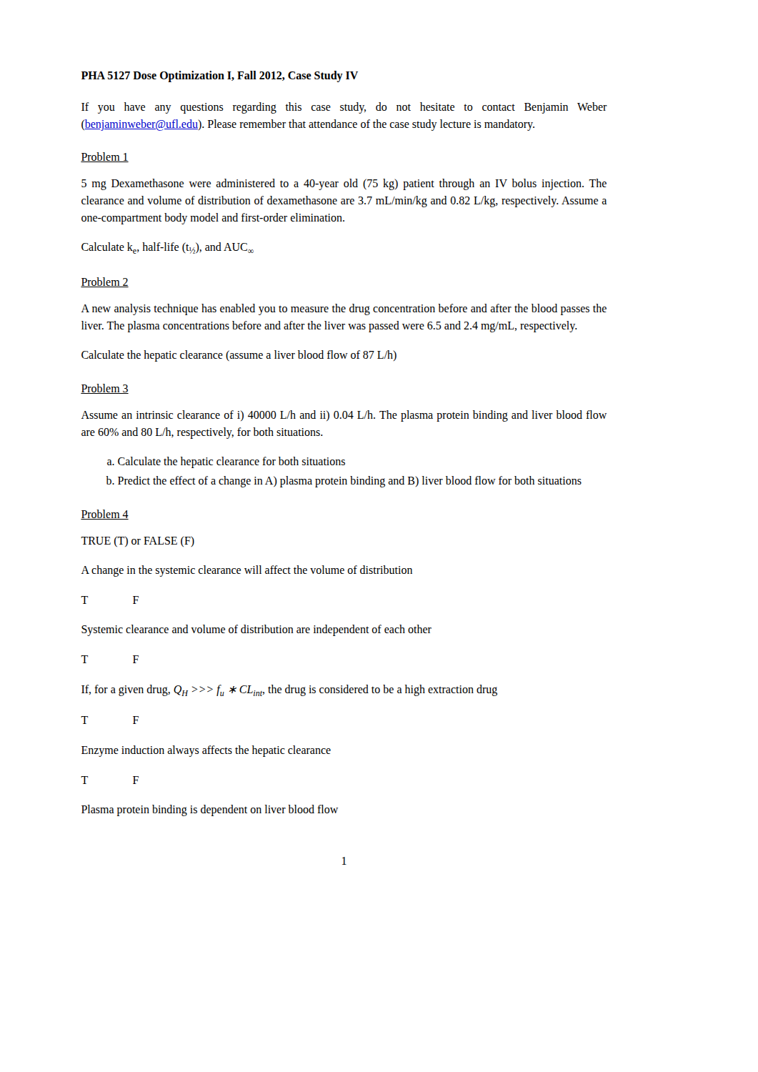PHA 5127 Dose Optimization I, Fall 2012, Case Study IV
If you have any questions regarding this case study, do not hesitate to contact Benjamin Weber (benjaminweber@ufl.edu). Please remember that attendance of the case study lecture is mandatory.
Problem 1
5 mg Dexamethasone were administered to a 40-year old (75 kg) patient through an IV bolus injection. The clearance and volume of distribution of dexamethasone are 3.7 mL/min/kg and 0.82 L/kg, respectively. Assume a one-compartment body model and first-order elimination.
Calculate ke, half-life (t½), and AUC∞
Problem 2
A new analysis technique has enabled you to measure the drug concentration before and after the blood passes the liver. The plasma concentrations before and after the liver was passed were 6.5 and 2.4 mg/mL, respectively.
Calculate the hepatic clearance (assume a liver blood flow of 87 L/h)
Problem 3
Assume an intrinsic clearance of i) 40000 L/h and ii) 0.04 L/h. The plasma protein binding and liver blood flow are 60% and 80 L/h, respectively, for both situations.
Calculate the hepatic clearance for both situations
Predict the effect of a change in A) plasma protein binding and B) liver blood flow for both situations
Problem 4
TRUE (T) or FALSE (F)
A change in the systemic clearance will affect the volume of distribution
TF
Systemic clearance and volume of distribution are independent of each other
TF
If, for a given drug, QH >>> fu ∗ CLint, the drug is considered to be a high extraction drug
TF
Enzyme induction always affects the hepatic clearance
TF
Plasma protein binding is dependent on liver blood flow
1